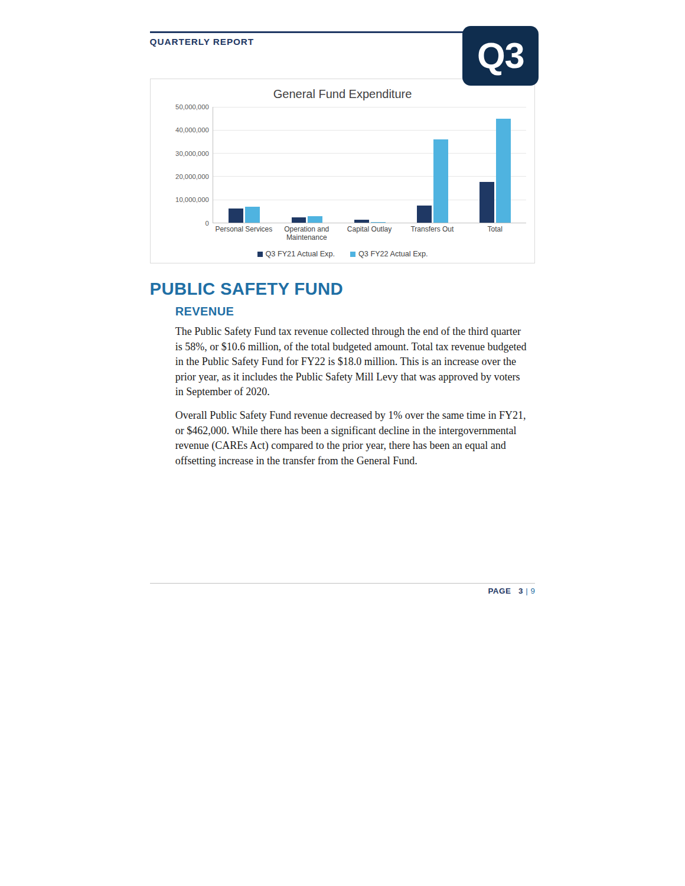QUARTERLY REPORT
Q3
General Fund Expenditure
50,000,000 40,000,000 30,000,000 20,000,000 10,000,000 0
Personal Services
Operation and Maintenance
Capital Outlay
Transfers Out
Total
Q3 FY21 Actual Exp.
Q3 FY22 Actual Exp.
PUBLIC SAFETY FUND
REVENUE
The Public Safety Fund tax revenue collected through the end of the third quarter is 58%, or $10.6 million, of the total budgeted amount. Total tax revenue budgeted in the Public Safety Fund for FY22 is $18.0 million. This is an increase over the prior year, as it includes the Public Safety Mill Levy that was approved by voters in September of 2020.
Overall Public Safety Fund revenue decreased by 1% over the same time in FY21, or $462,000. While there has been a significant decline in the intergovernmental revenue (CAREs Act) compared to the prior year, there has been an equal and offsetting increase in the transfer from the General Fund.
PAGE 3 | 9